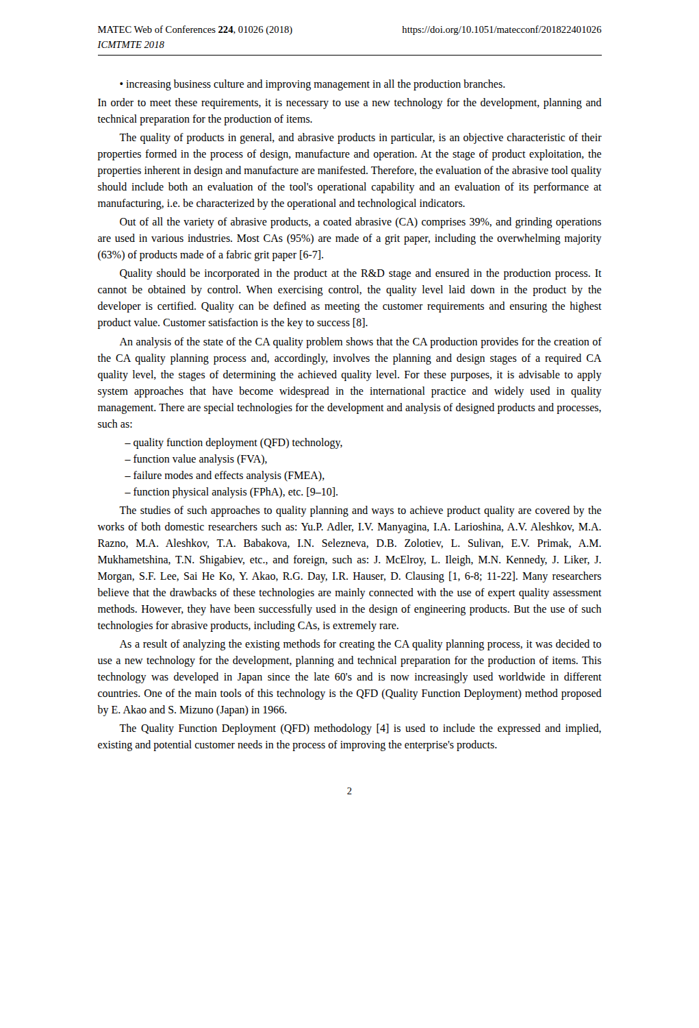MATEC Web of Conferences 224, 01026 (2018)
ICMTMTE 2018
https://doi.org/10.1051/matecconf/201822401026
increasing business culture and improving management in all the production branches.
In order to meet these requirements, it is necessary to use a new technology for the development, planning and technical preparation for the production of items.
The quality of products in general, and abrasive products in particular, is an objective characteristic of their properties formed in the process of design, manufacture and operation. At the stage of product exploitation, the properties inherent in design and manufacture are manifested. Therefore, the evaluation of the abrasive tool quality should include both an evaluation of the tool's operational capability and an evaluation of its performance at manufacturing, i.e. be characterized by the operational and technological indicators.
Out of all the variety of abrasive products, a coated abrasive (CA) comprises 39%, and grinding operations are used in various industries. Most CAs (95%) are made of a grit paper, including the overwhelming majority (63%) of products made of a fabric grit paper [6-7].
Quality should be incorporated in the product at the R&D stage and ensured in the production process. It cannot be obtained by control. When exercising control, the quality level laid down in the product by the developer is certified. Quality can be defined as meeting the customer requirements and ensuring the highest product value. Customer satisfaction is the key to success [8].
An analysis of the state of the CA quality problem shows that the CA production provides for the creation of the CA quality planning process and, accordingly, involves the planning and design stages of a required CA quality level, the stages of determining the achieved quality level. For these purposes, it is advisable to apply system approaches that have become widespread in the international practice and widely used in quality management. There are special technologies for the development and analysis of designed products and processes, such as:
quality function deployment (QFD) technology,
function value analysis (FVA),
failure modes and effects analysis (FMEA),
function physical analysis (FPhA), etc. [9–10].
The studies of such approaches to quality planning and ways to achieve product quality are covered by the works of both domestic researchers such as: Yu.P. Adler, I.V. Manyagina, I.A. Larioshina, A.V. Aleshkov, M.A. Razno, M.A. Aleshkov, T.A. Babakova, I.N. Selezneva, D.B. Zolotiev, L. Sulivan, E.V. Primak, A.M. Mukhametshina, T.N. Shigabiev, etc., and foreign, such as: J. McElroy, L. Ileigh, M.N. Kennedy, J. Liker, J. Morgan, S.F. Lee, Sai He Ko, Y. Akao, R.G. Day, I.R. Hauser, D. Clausing [1, 6-8; 11-22]. Many researchers believe that the drawbacks of these technologies are mainly connected with the use of expert quality assessment methods. However, they have been successfully used in the design of engineering products. But the use of such technologies for abrasive products, including CAs, is extremely rare.
As a result of analyzing the existing methods for creating the CA quality planning process, it was decided to use a new technology for the development, planning and technical preparation for the production of items. This technology was developed in Japan since the late 60's and is now increasingly used worldwide in different countries. One of the main tools of this technology is the QFD (Quality Function Deployment) method proposed by E. Akao and S. Mizuno (Japan) in 1966.
The Quality Function Deployment (QFD) methodology [4] is used to include the expressed and implied, existing and potential customer needs in the process of improving the enterprise's products.
2